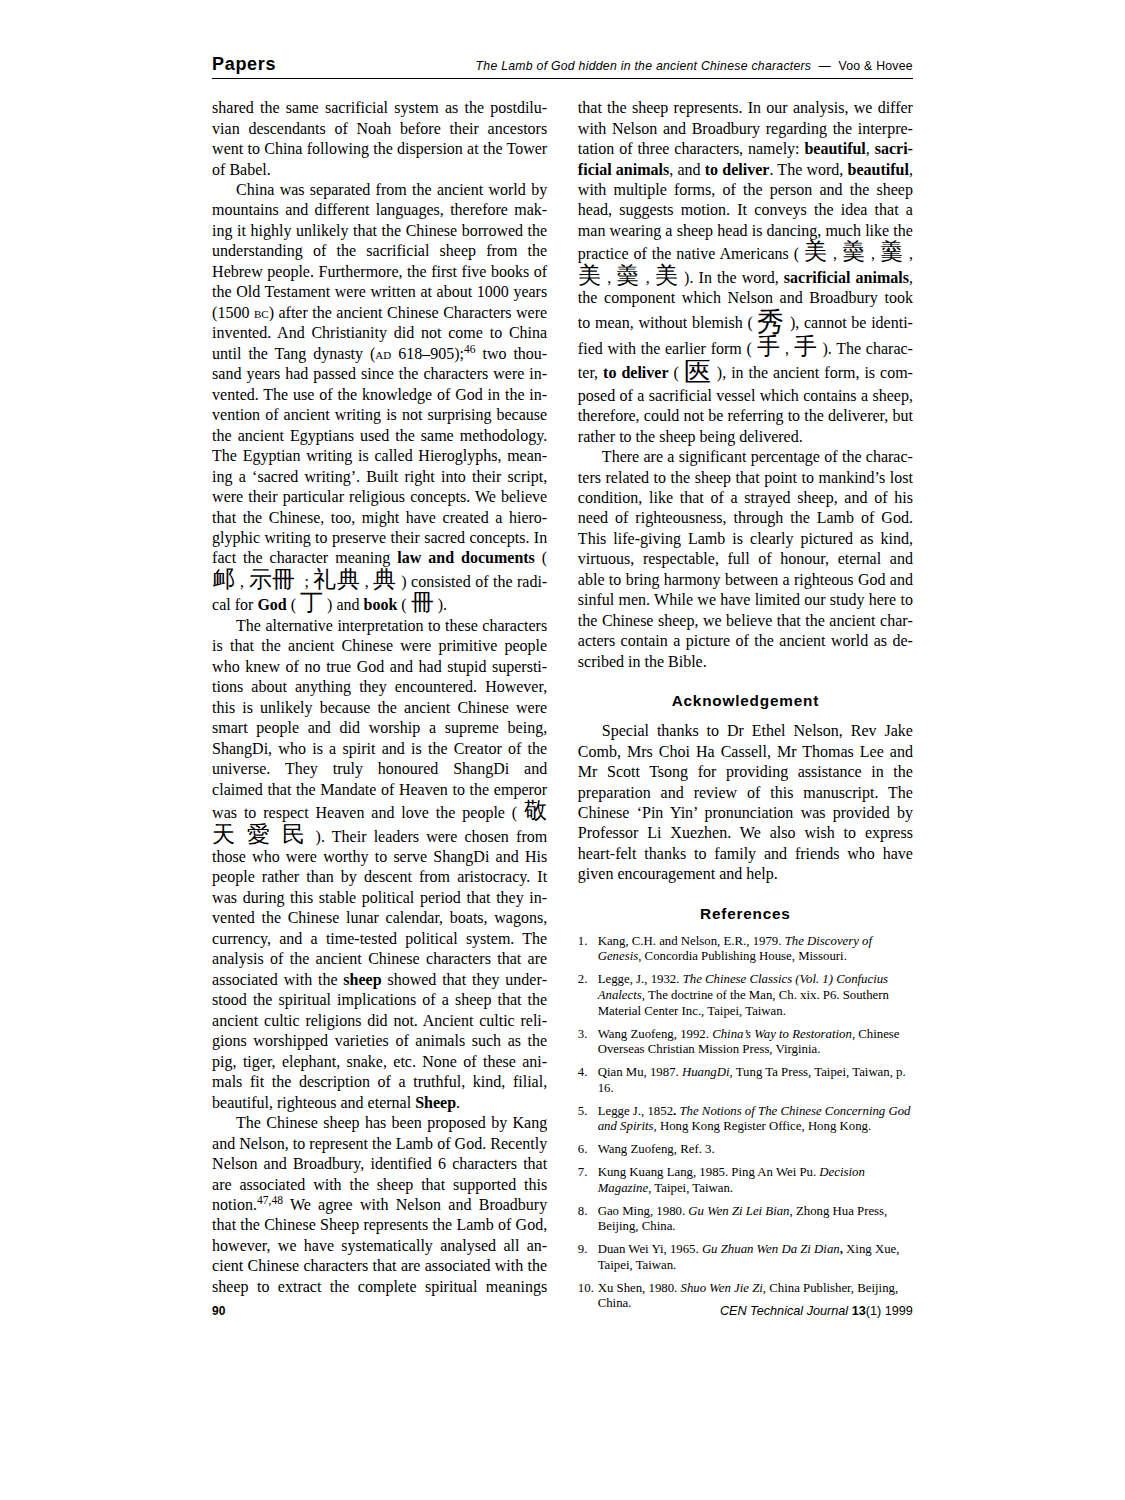Papers
The Lamb of God hidden in the ancient Chinese characters — Voo & Hovee
shared the same sacrificial system as the postdiluvian descendants of Noah before their ancestors went to China following the dispersion at the Tower of Babel.
China was separated from the ancient world by mountains and different languages, therefore making it highly unlikely that the Chinese borrowed the understanding of the sacrificial sheep from the Hebrew people. Furthermore, the first five books of the Old Testament were written at about 1000 years (1500 bc) after the ancient Chinese Characters were invented. And Christianity did not come to China until the Tang dynasty (ad 618–905);46 two thousand years had passed since the characters were invented. The use of the knowledge of God in the invention of ancient writing is not surprising because the ancient Egyptians used the same methodology. The Egyptian writing is called Hieroglyphs, meaning a ‘sacred writing’. Built right into their script, were their particular religious concepts. We believe that the Chinese, too, might have created a hieroglyphic writing to preserve their sacred concepts. In fact the character meaning law and documents ( 䘏 , 示冊 ; 礼典 , 典 ) consisted of the radical for God ( 丁 ) and book ( 冊 ).
The alternative interpretation to these characters is that the ancient Chinese were primitive people who knew of no true God and had stupid superstitions about anything they encountered. However, this is unlikely because the ancient Chinese were smart people and did worship a supreme being, ShangDi, who is a spirit and is the Creator of the universe. They truly honoured ShangDi and claimed that the Mandate of Heaven to the emperor was to respect Heaven and love the people ( 敬 天 愛 民 ). Their leaders were chosen from those who were worthy to serve ShangDi and His people rather than by descent from aristocracy. It was during this stable political period that they invented the Chinese lunar calendar, boats, wagons, currency, and a time-tested political system. The analysis of the ancient Chinese characters that are associated with the sheep showed that they understood the spiritual implications of a sheep that the ancient cultic religions did not. Ancient cultic religions worshipped varieties of animals such as the pig, tiger, elephant, snake, etc. None of these animals fit the description of a truthful, kind, filial, beautiful, righteous and eternal Sheep.
The Chinese sheep has been proposed by Kang and Nelson, to represent the Lamb of God. Recently Nelson and Broadbury, identified 6 characters that are associated with the sheep that supported this notion.47,48 We agree with Nelson and Broadbury that the Chinese Sheep represents the Lamb of God, however, we have systematically analysed all ancient Chinese characters that are associated with the sheep to extract the complete spiritual meanings that the sheep represents. In our analysis, we differ with Nelson and Broadbury regarding the interpretation of three characters, namely: beautiful, sacrificial animals, and to deliver. The word, beautiful, with multiple forms, of the person and the sheep head, suggests motion. It conveys the idea that a man wearing a sheep head is dancing, much like the practice of the native Americans ( 美 , 羮 , 羹 , 美 , 羮 , 美 ). In the word, sacrificial animals, the component which Nelson and Broadbury took to mean, without blemish ( 秀 ), cannot be identified with the earlier form ( 手 , 手 ). The character, to deliver ( 匧 ), in the ancient form, is composed of a sacrificial vessel which contains a sheep, therefore, could not be referring to the deliverer, but rather to the sheep being delivered.
There are a significant percentage of the characters related to the sheep that point to mankind’s lost condition, like that of a strayed sheep, and of his need of righteousness, through the Lamb of God. This life-giving Lamb is clearly pictured as kind, virtuous, respectable, full of honour, eternal and able to bring harmony between a righteous God and sinful men. While we have limited our study here to the Chinese sheep, we believe that the ancient characters contain a picture of the ancient world as described in the Bible.
Acknowledgement
Special thanks to Dr Ethel Nelson, Rev Jake Comb, Mrs Choi Ha Cassell, Mr Thomas Lee and Mr Scott Tsong for providing assistance in the preparation and review of this manuscript. The Chinese ‘Pin Yin’ pronunciation was provided by Professor Li Xuezhen. We also wish to express heart-felt thanks to family and friends who have given encouragement and help.
References
1. Kang, C.H. and Nelson, E.R., 1979. The Discovery of Genesis, Concordia Publishing House, Missouri.
2. Legge, J., 1932. The Chinese Classics (Vol. 1) Confucius Analects, The doctrine of the Man, Ch. xix. P6. Southern Material Center Inc., Taipei, Taiwan.
3. Wang Zuofeng, 1992. China’s Way to Restoration, Chinese Overseas Christian Mission Press, Virginia.
4. Qian Mu, 1987. HuangDi, Tung Ta Press, Taipei, Taiwan, p. 16.
5. Legge J., 1852. The Notions of The Chinese Concerning God and Spirits, Hong Kong Register Office, Hong Kong.
6. Wang Zuofeng, Ref. 3.
7. Kung Kuang Lang, 1985. Ping An Wei Pu. Decision Magazine, Taipei, Taiwan.
8. Gao Ming, 1980. Gu Wen Zi Lei Bian, Zhong Hua Press, Beijing, China.
9. Duan Wei Yi, 1965. Gu Zhuan Wen Da Zi Dian, Xing Xue, Taipei, Taiwan.
10. Xu Shen, 1980. Shuo Wen Jie Zi, China Publisher, Beijing, China.
90
CEN Technical Journal 13(1) 1999